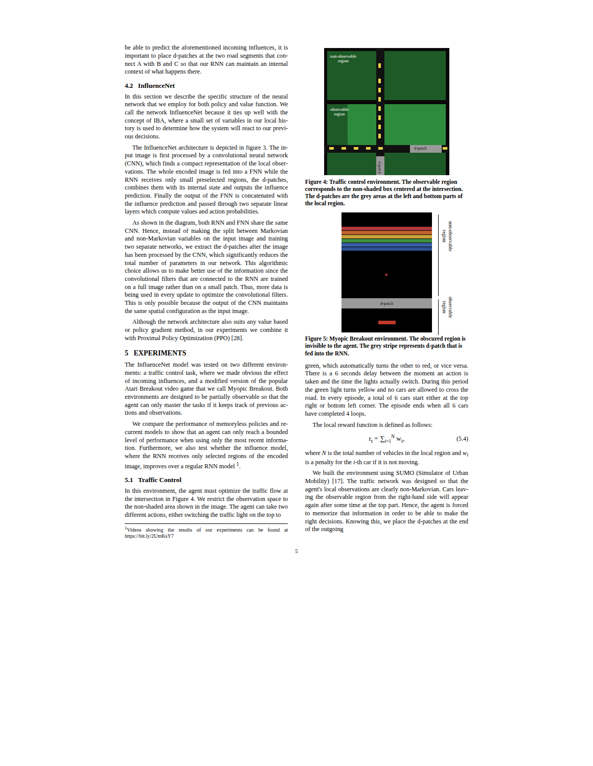be able to predict the aforementioned incoming influences, it is important to place d-patches at the two road segments that connect A with B and C so that our RNN can maintain an internal context of what happens there.
4.2 InfluenceNet
In this section we describe the specific structure of the neural network that we employ for both policy and value function. We call the network InfluenceNet because it ties up well with the concept of IBA, where a small set of variables in our local history is used to determine how the system will react to our previous decisions.
The InfluenceNet architecture is depicted in figure 3. The input image is first processed by a convolutional neural network (CNN), which finds a compact representation of the local observations. The whole encoded image is fed into a FNN while the RNN receives only small preselected regions, the d-patches, combines them with its internal state and outputs the influence prediction. Finally the output of the FNN is concatenated with the influence prediction and passed through two separate linear layers which compute values and action probabilities.
As shown in the diagram, both RNN and FNN share the same CNN. Hence, instead of making the split between Markovian and non-Markovian variables on the input image and training two separate networks, we extract the d-patches after the image has been processed by the CNN, which significantly reduces the total number of parameters in our network. This algorithmic choice allows us to make better use of the information since the convolutional filters that are connected to the RNN are trained on a full image rather than on a small patch. Thus, more data is being used in every update to optimize the convolutional filters. This is only possible because the output of the CNN maintains the same spatial configuration as the input image.
Although the network architecture also suits any value based or policy gradient method, in our experiments we combine it with Proximal Policy Optimization (PPO) [28].
5 EXPERIMENTS
The InfluenceNet model was tested on two different environments: a traffic control task, where we made obvious the effect of incoming influences, and a modified version of the popular Atari Breakout video game that we call Myopic Breakout. Both environments are designed to be partially observable so that the agent can only master the tasks if it keeps track of previous actions and observations.
We compare the performance of memoryless policies and recurrent models to show that an agent can only reach a bounded level of performance when using only the most recent information. Furthermore, we also test whether the influence model, where the RNN receives only selected regions of the encoded image, improves over a regular RNN model 1.
5.1 Traffic Control
In this environment, the agent must optimize the traffic flow at the intersection in Figure 4. We restrict the observation space to the non-shaded area shown in the image. The agent can take two different actions, either switching the traffic light on the top to
1Videos showing the results of our experiments can be found at https://bit.ly/2UmKsY7
non-observable
region
observable
region
d-patch
d-patch
Figure 4: Traffic control environment. The observable region corresponds to the non-shaded box centered at the intersection. The d-patches are the grey areas at the left and bottom parts of the local region.
d-patch
non-observable
region
observable
region
Figure 5: Myopic Breakout environment. The obscured region is invisible to the agent. The grey stripe represents d-patch that is fed into the RNN.
green, which automatically turns the other to red, or vice versa. There is a 6 seconds delay between the moment an action is taken and the time the lights actually switch. During this period the green light turns yellow and no cars are allowed to cross the road. In every episode, a total of 6 cars start either at the top right or bottom left corner. The episode ends when all 6 cars have completed 4 loops.
The local reward function is defined as follows:
rt = ∑i=1N wi, (5.4)
where N is the total number of vehicles in the local region and wi is a penalty for the i-th car if it is not moving.
We built the environment using SUMO (Simulator of Urban Mobility) [17]. The traffic network was designed so that the agent's local observations are clearly non-Markovian. Cars leaving the observable region from the right-hand side will appear again after some time at the top part. Hence, the agent is forced to memorize that information in order to be able to make the right decisions. Knowing this, we place the d-patches at the end of the outgoing
5